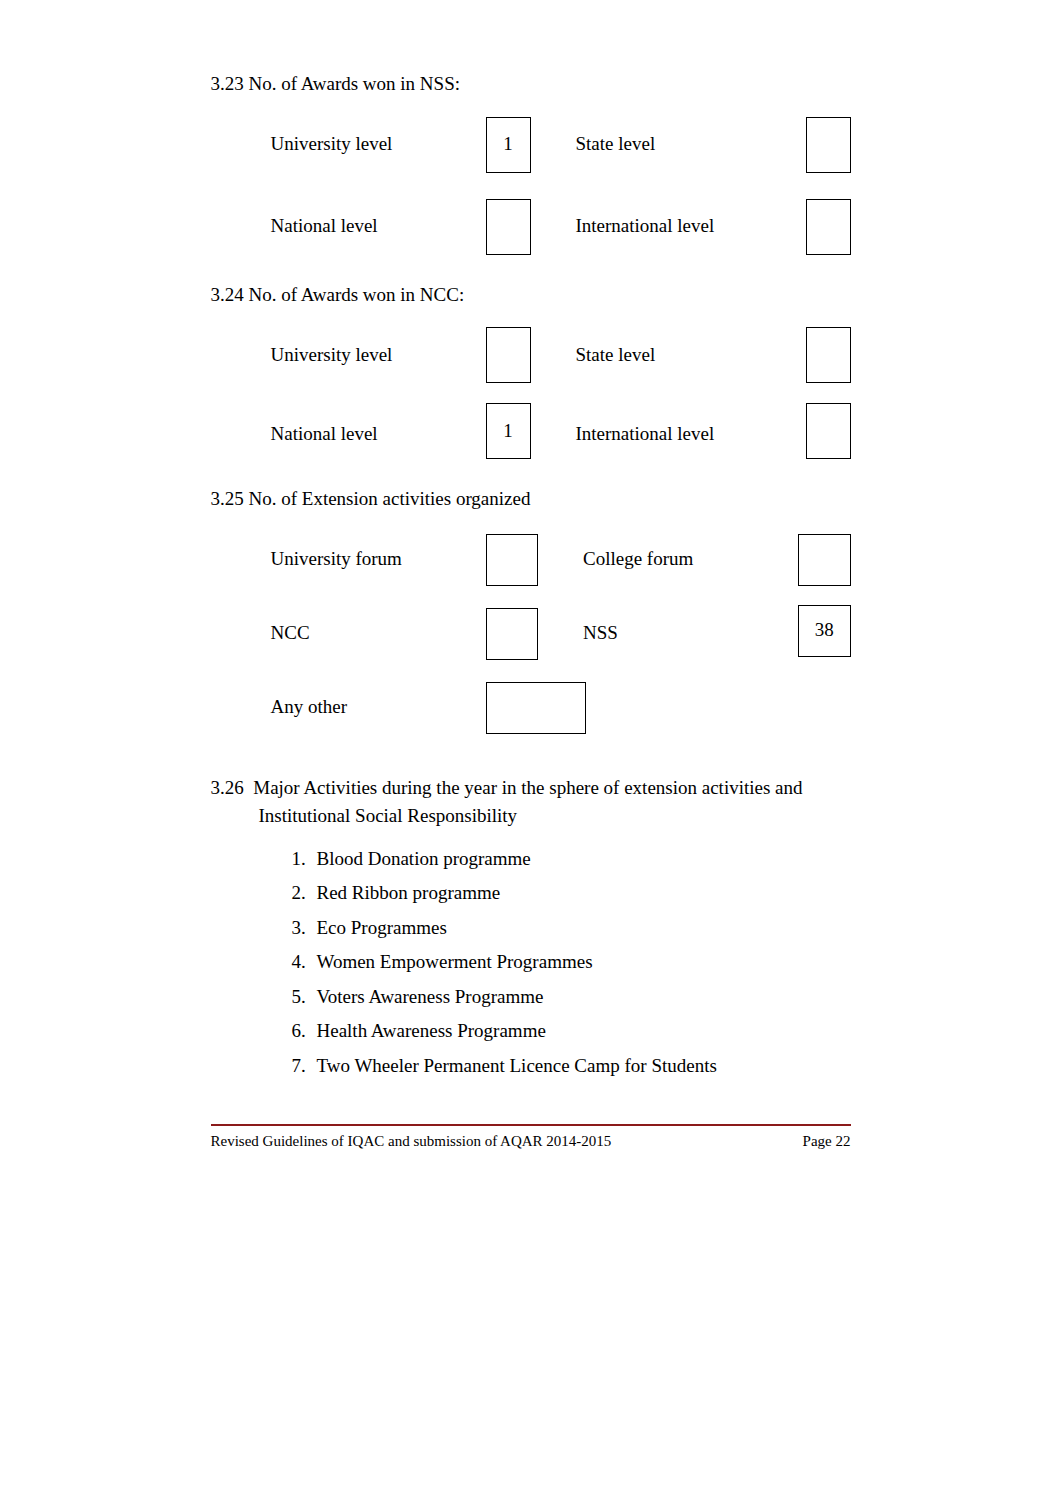3.23 No. of Awards won in NSS:
University level
1
State level
National level
International level
3.24 No. of Awards won in NCC:
University level
State level
National level
1
International level
3.25 No. of Extension activities organized
University forum
College forum
NCC
NSS
38
Any other
3.26 Major Activities during the year in the sphere of extension activities and Institutional Social Responsibility
Blood Donation programme
Red Ribbon programme
Eco Programmes
Women Empowerment Programmes
Voters Awareness Programme
Health Awareness Programme
Two Wheeler Permanent Licence Camp for Students
Revised Guidelines of IQAC and submission of AQAR 2014-2015 Page 22